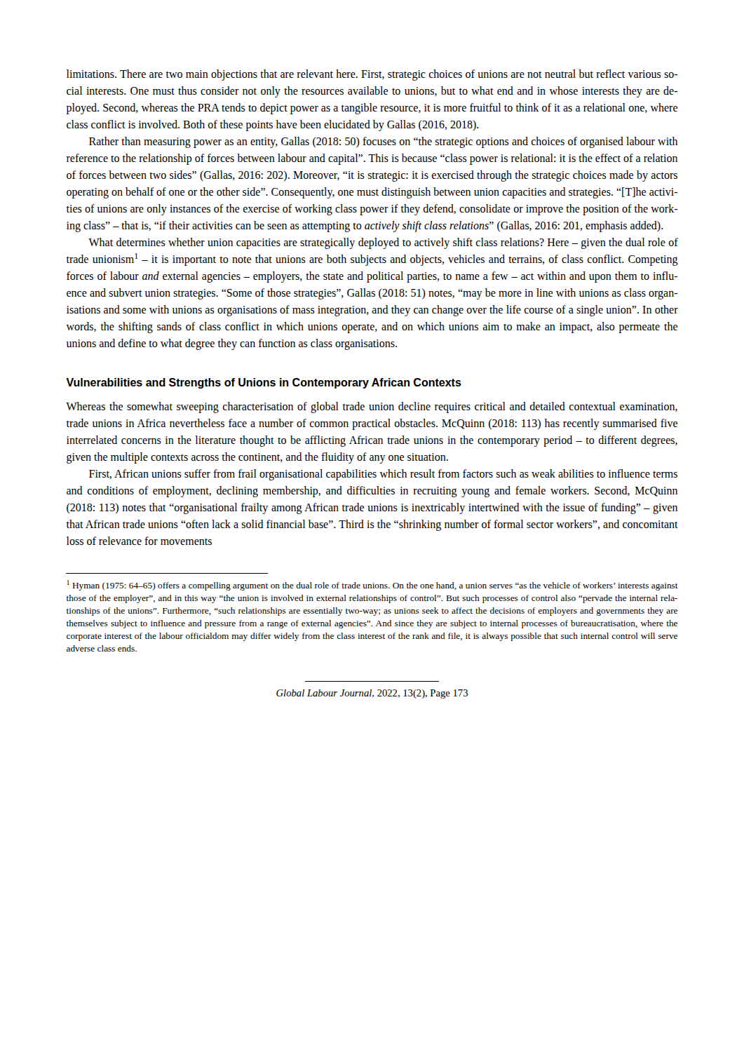limitations. There are two main objections that are relevant here. First, strategic choices of unions are not neutral but reflect various social interests. One must thus consider not only the resources available to unions, but to what end and in whose interests they are deployed. Second, whereas the PRA tends to depict power as a tangible resource, it is more fruitful to think of it as a relational one, where class conflict is involved. Both of these points have been elucidated by Gallas (2016, 2018).
Rather than measuring power as an entity, Gallas (2018: 50) focuses on “the strategic options and choices of organised labour with reference to the relationship of forces between labour and capital”. This is because “class power is relational: it is the effect of a relation of forces between two sides” (Gallas, 2016: 202). Moreover, “it is strategic: it is exercised through the strategic choices made by actors operating on behalf of one or the other side”. Consequently, one must distinguish between union capacities and strategies. “[T]he activities of unions are only instances of the exercise of working class power if they defend, consolidate or improve the position of the working class” – that is, “if their activities can be seen as attempting to actively shift class relations” (Gallas, 2016: 201, emphasis added).
What determines whether union capacities are strategically deployed to actively shift class relations? Here – given the dual role of trade unionism1 – it is important to note that unions are both subjects and objects, vehicles and terrains, of class conflict. Competing forces of labour and external agencies – employers, the state and political parties, to name a few – act within and upon them to influence and subvert union strategies. “Some of those strategies”, Gallas (2018: 51) notes, “may be more in line with unions as class organisations and some with unions as organisations of mass integration, and they can change over the life course of a single union”. In other words, the shifting sands of class conflict in which unions operate, and on which unions aim to make an impact, also permeate the unions and define to what degree they can function as class organisations.
Vulnerabilities and Strengths of Unions in Contemporary African Contexts
Whereas the somewhat sweeping characterisation of global trade union decline requires critical and detailed contextual examination, trade unions in Africa nevertheless face a number of common practical obstacles. McQuinn (2018: 113) has recently summarised five interrelated concerns in the literature thought to be afflicting African trade unions in the contemporary period – to different degrees, given the multiple contexts across the continent, and the fluidity of any one situation.
First, African unions suffer from frail organisational capabilities which result from factors such as weak abilities to influence terms and conditions of employment, declining membership, and difficulties in recruiting young and female workers. Second, McQuinn (2018: 113) notes that “organisational frailty among African trade unions is inextricably intertwined with the issue of funding” – given that African trade unions “often lack a solid financial base”. Third is the “shrinking number of formal sector workers”, and concomitant loss of relevance for movements
1 Hyman (1975: 64–65) offers a compelling argument on the dual role of trade unions. On the one hand, a union serves “as the vehicle of workers’ interests against those of the employer”, and in this way “the union is involved in external relationships of control”. But such processes of control also “pervade the internal relationships of the unions”. Furthermore, “such relationships are essentially two-way; as unions seek to affect the decisions of employers and governments they are themselves subject to influence and pressure from a range of external agencies”. And since they are subject to internal processes of bureaucratisation, where the corporate interest of the labour officialdom may differ widely from the class interest of the rank and file, it is always possible that such internal control will serve adverse class ends.
Global Labour Journal, 2022, 13(2), Page 173